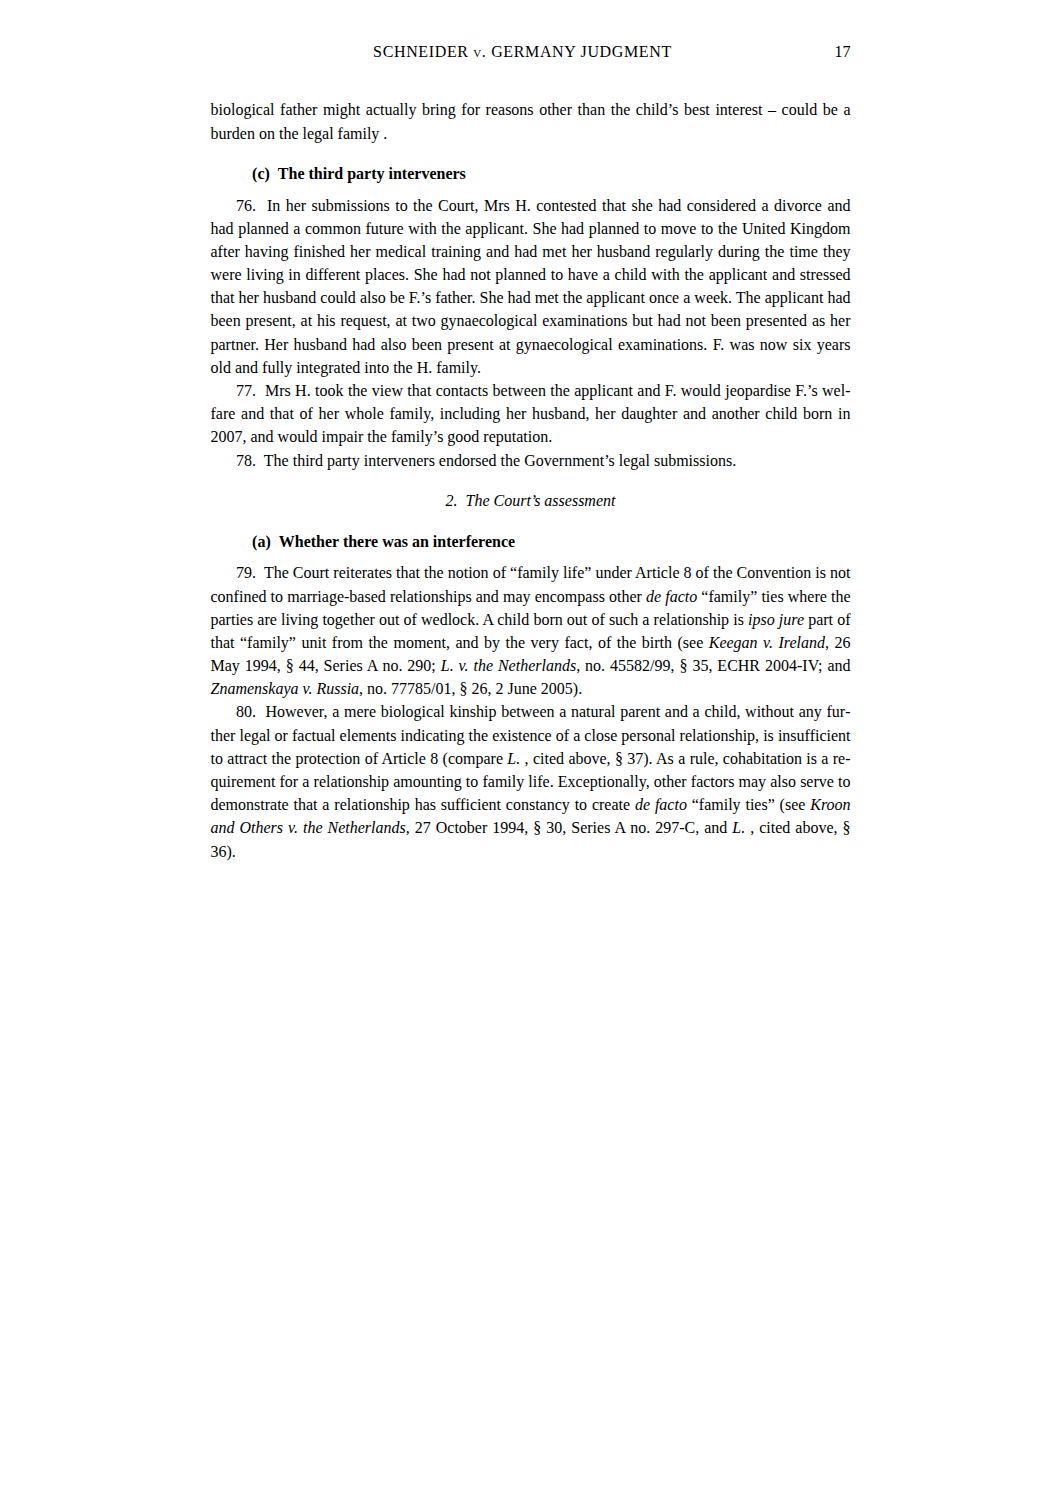SCHNEIDER v. GERMANY JUDGMENT 17
biological father might actually bring for reasons other than the child’s best interest – could be a burden on the legal family .
(c) The third party interveners
76. In her submissions to the Court, Mrs H. contested that she had considered a divorce and had planned a common future with the applicant. She had planned to move to the United Kingdom after having finished her medical training and had met her husband regularly during the time they were living in different places. She had not planned to have a child with the applicant and stressed that her husband could also be F.’s father. She had met the applicant once a week. The applicant had been present, at his request, at two gynaecological examinations but had not been presented as her partner. Her husband had also been present at gynaecological examinations. F. was now six years old and fully integrated into the H. family.
77. Mrs H. took the view that contacts between the applicant and F. would jeopardise F.’s welfare and that of her whole family, including her husband, her daughter and another child born in 2007, and would impair the family’s good reputation.
78. The third party interveners endorsed the Government’s legal submissions.
2. The Court’s assessment
(a) Whether there was an interference
79. The Court reiterates that the notion of “family life” under Article 8 of the Convention is not confined to marriage-based relationships and may encompass other de facto “family” ties where the parties are living together out of wedlock. A child born out of such a relationship is ipso jure part of that “family” unit from the moment, and by the very fact, of the birth (see Keegan v. Ireland, 26 May 1994, § 44, Series A no. 290; L. v. the Netherlands, no. 45582/99, § 35, ECHR 2004-IV; and Znamenskaya v. Russia, no. 77785/01, § 26, 2 June 2005).
80. However, a mere biological kinship between a natural parent and a child, without any further legal or factual elements indicating the existence of a close personal relationship, is insufficient to attract the protection of Article 8 (compare L. , cited above, § 37). As a rule, cohabitation is a requirement for a relationship amounting to family life. Exceptionally, other factors may also serve to demonstrate that a relationship has sufficient constancy to create de facto “family ties” (see Kroon and Others v. the Netherlands, 27 October 1994, § 30, Series A no. 297-C, and L. , cited above, § 36).